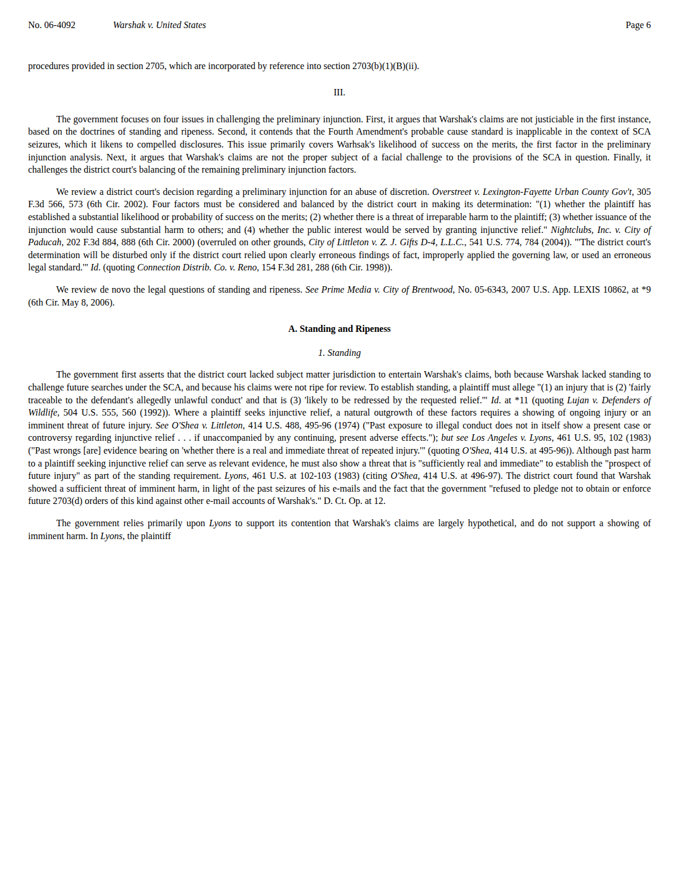No. 06-4092 Warshak v. United States Page 6
procedures provided in section 2705, which are incorporated by reference into section 2703(b)(1)(B)(ii).
III.
The government focuses on four issues in challenging the preliminary injunction. First, it argues that Warshak's claims are not justiciable in the first instance, based on the doctrines of standing and ripeness. Second, it contends that the Fourth Amendment's probable cause standard is inapplicable in the context of SCA seizures, which it likens to compelled disclosures. This issue primarily covers Warhsak's likelihood of success on the merits, the first factor in the preliminary injunction analysis. Next, it argues that Warshak's claims are not the proper subject of a facial challenge to the provisions of the SCA in question. Finally, it challenges the district court's balancing of the remaining preliminary injunction factors.
We review a district court's decision regarding a preliminary injunction for an abuse of discretion. Overstreet v. Lexington-Fayette Urban County Gov't, 305 F.3d 566, 573 (6th Cir. 2002). Four factors must be considered and balanced by the district court in making its determination: "(1) whether the plaintiff has established a substantial likelihood or probability of success on the merits; (2) whether there is a threat of irreparable harm to the plaintiff; (3) whether issuance of the injunction would cause substantial harm to others; and (4) whether the public interest would be served by granting injunctive relief." Nightclubs, Inc. v. City of Paducah, 202 F.3d 884, 888 (6th Cir. 2000) (overruled on other grounds, City of Littleton v. Z. J. Gifts D-4, L.L.C., 541 U.S. 774, 784 (2004)). "'The district court's determination will be disturbed only if the district court relied upon clearly erroneous findings of fact, improperly applied the governing law, or used an erroneous legal standard.'" Id. (quoting Connection Distrib. Co. v. Reno, 154 F.3d 281, 288 (6th Cir. 1998)).
We review de novo the legal questions of standing and ripeness. See Prime Media v. City of Brentwood, No. 05-6343, 2007 U.S. App. LEXIS 10862, at *9 (6th Cir. May 8, 2006).
A. Standing and Ripeness
1. Standing
The government first asserts that the district court lacked subject matter jurisdiction to entertain Warshak's claims, both because Warshak lacked standing to challenge future searches under the SCA, and because his claims were not ripe for review. To establish standing, a plaintiff must allege "(1) an injury that is (2) 'fairly traceable to the defendant's allegedly unlawful conduct' and that is (3) 'likely to be redressed by the requested relief.'" Id. at *11 (quoting Lujan v. Defenders of Wildlife, 504 U.S. 555, 560 (1992)). Where a plaintiff seeks injunctive relief, a natural outgrowth of these factors requires a showing of ongoing injury or an imminent threat of future injury. See O'Shea v. Littleton, 414 U.S. 488, 495-96 (1974) ("Past exposure to illegal conduct does not in itself show a present case or controversy regarding injunctive relief . . . if unaccompanied by any continuing, present adverse effects."); but see Los Angeles v. Lyons, 461 U.S. 95, 102 (1983) ("Past wrongs [are] evidence bearing on 'whether there is a real and immediate threat of repeated injury.'" (quoting O'Shea, 414 U.S. at 495-96)). Although past harm to a plaintiff seeking injunctive relief can serve as relevant evidence, he must also show a threat that is "sufficiently real and immediate" to establish the "prospect of future injury" as part of the standing requirement. Lyons, 461 U.S. at 102-103 (1983) (citing O'Shea, 414 U.S. at 496-97). The district court found that Warshak showed a sufficient threat of imminent harm, in light of the past seizures of his e-mails and the fact that the government "refused to pledge not to obtain or enforce future 2703(d) orders of this kind against other e-mail accounts of Warshak's." D. Ct. Op. at 12.
The government relies primarily upon Lyons to support its contention that Warshak's claims are largely hypothetical, and do not support a showing of imminent harm. In Lyons, the plaintiff